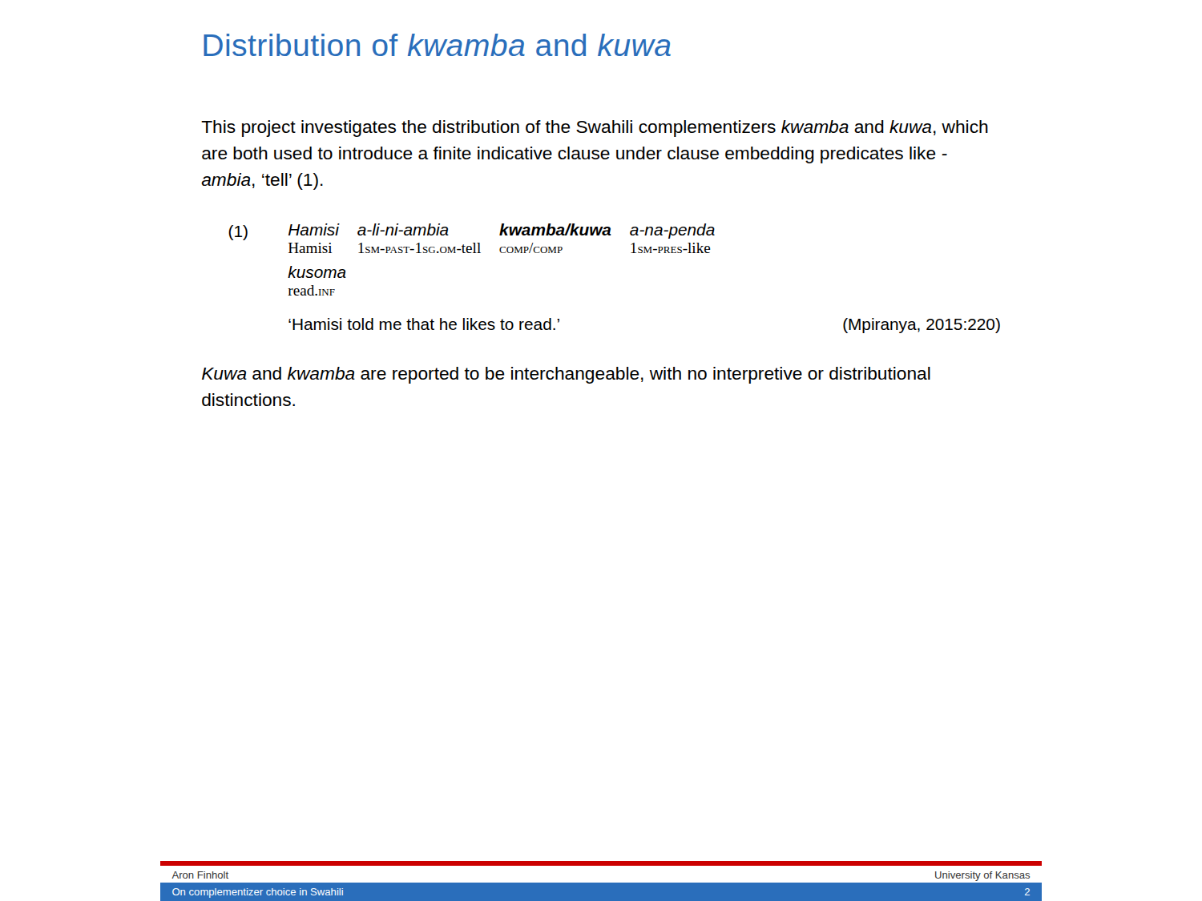Distribution of kwamba and kuwa
This project investigates the distribution of the Swahili complementizers kwamba and kuwa, which are both used to introduce a finite indicative clause under clause embedding predicates like -ambia, ‘tell’ (1).
(1)
Hamisi Hamisi a-li-ni-ambia 1sm-past-1sg.om-tell kwamba/kuwa comp/comp a-na-penda 1sm-pres-like
kusoma read.inf
‘Hamisi told me that he likes to read.’ (Mpiranya, 2015:220)
Kuwa and kwamba are reported to be interchangeable, with no interpretive or distributional distinctions.
Aron Finholt University of Kansas
On complementizer choice in Swahili 2